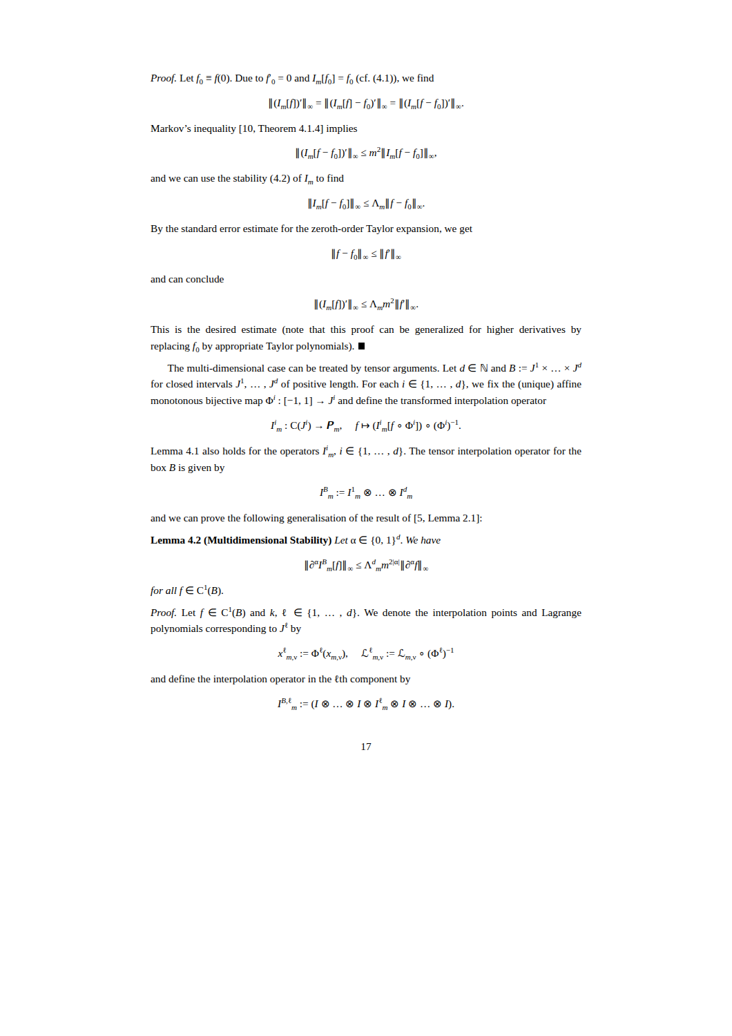Proof. Let f0 ≡ f(0). Due to f′0 = 0 and Im[f0] = f0 (cf. (4.1)), we find
∥(Im[f])′∥∞ = ∥(Im[f] − f0)′∥∞ = ∥(Im[f − f0])′∥∞.
Markov’s inequality [10, Theorem 4.1.4] implies
∥(Im[f − f0])′∥∞ ≤ m2∥Im[f − f0]∥∞,
and we can use the stability (4.2) of Im to find
∥Im[f − f0]∥∞ ≤ Λm∥f − f0∥∞.
By the standard error estimate for the zeroth-order Taylor expansion, we get
∥f − f0∥∞ ≤ ∥f′∥∞
and can conclude
∥(Im[f])′∥∞ ≤ Λmm2∥f′∥∞.
This is the desired estimate (note that this proof can be generalized for higher derivatives by replacing f0 by appropriate Taylor polynomials).
The multi-dimensional case can be treated by tensor arguments. Let d ∈ ℕ and B := J1 × … × Jd for closed intervals J1, … , Jd of positive length. For each i ∈ {1, … , d}, we fix the (unique) affine monotonous bijective map Φi : [−1, 1] → Ji and define the transformed interpolation operator
Iim : C(Ji) → 𝑷m, f ↦ (Iim[f ∘ Φi]) ∘ (Φi)−1.
Lemma 4.1 also holds for the operators Iim, i ∈ {1, … , d}. The tensor interpolation operator for the box B is given by
IBm := I1m ⊗ … ⊗ Idm
and we can prove the following generalisation of the result of [5, Lemma 2.1]:
Lemma 4.2 (Multidimensional Stability) Let α ∈ {0, 1}d. We have
∥∂αIBm[f]∥∞ ≤ Λdmm2|α|∥∂αf∥∞
for all f ∈ C1(B).
Proof. Let f ∈ C1(B) and k, ℓ ∈ {1, … , d}. We denote the interpolation points and Lagrange polynomials corresponding to Jℓ by
xℓm,ν := Φℓ(xm,ν), ℒℓm,ν := ℒm,ν ∘ (Φℓ)−1
and define the interpolation operator in the ℓth component by
IB,ℓm := (I ⊗ … ⊗ I ⊗ Iℓm ⊗ I ⊗ … ⊗ I).
17